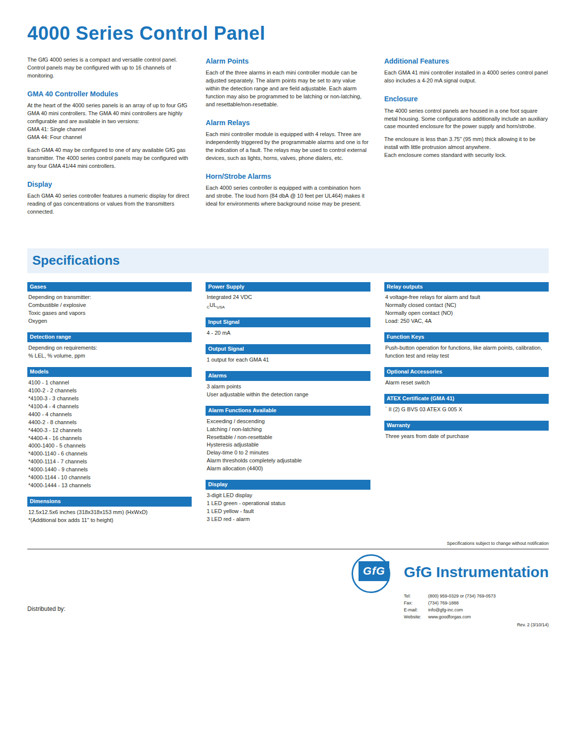4000 Series Control Panel
The GfG 4000 series is a compact and versatile control panel. Control panels may be configured with up to 16 channels of monitoring.
GMA 40 Controller Modules
At the heart of the 4000 series panels is an array of up to four GfG GMA 40 mini controllers. The GMA 40 mini controllers are highly configurable and are available in two versions:
GMA 41: Single channel
GMA 44: Four channel
Each GMA 40 may be configured to one of any available GfG gas transmitter. The 4000 series control panels may be configured with any four GMA 41/44 mini controllers.
Display
Each GMA 40 series controller features a numeric display for direct reading of gas concentrations or values from the transmitters connected.
Alarm Points
Each of the three alarms in each mini controller module can be adjusted separately. The alarm points may be set to any value within the detection range and are field adjustable. Each alarm function may also be programmed to be latching or non-latching, and resettable/non-resettable.
Alarm Relays
Each mini controller module is equipped with 4 relays. Three are independently triggered by the programmable alarms and one is for the indication of a fault. The relays may be used to control external devices, such as lights, horns, valves, phone dialers, etc.
Horn/Strobe Alarms
Each 4000 series controller is equipped with a combination horn and strobe. The loud horn (84 dbA @ 10 feet per UL464) makes it ideal for environments where background noise may be present.
Additional Features
Each GMA 41 mini controller installed in a 4000 series control panel also includes a 4-20 mA signal output.
Enclosure
The 4000 series control panels are housed in a one foot square metal housing. Some configurations additionally include an auxiliary case mounted enclosure for the power supply and horn/strobe.
The enclosure is less than 3.75" (95 mm) thick allowing it to be install with little protrusion almost anywhere.
Each enclosure comes standard with security lock.
Specifications
Gases
Depending on transmitter:
Combustible / explosive
Toxic gases and vapors
Oxygen
Detection range
Depending on requirements:
% LEL, % volume, ppm
Models
4100 - 1 channel
4100-2 - 2 channels
*4100-3 - 3 channels
*4100-4 - 4 channels
4400 - 4 channels
4400-2 - 8 channels
*4400-3 - 12 channels
*4400-4 - 16 channels
4000-1400 - 5 channels
*4000-1140 - 6 channels
*4000-1114 - 7 channels
*4000-1440 - 9 channels
*4000-1144 - 10 channels
*4000-1444 - 13 channels
Dimensions
12.5x12.5x6 inches (318x318x153 mm) (HxWxD)
*(Additional box adds 11" to height)
Power Supply
Integrated 24 VDC
CULUSA
Input Signal
4 - 20 mA
Output Signal
1 output for each GMA 41
Alarms
3 alarm points
User adjustable within the detection range
Alarm Functions Available
Exceeding / descending
Latching / non-latching
Resettable / non-resettable
Hysteresis adjustable
Delay-time 0 to 2 minutes
Alarm thresholds completely adjustable
Alarm allocation (4400)
Display
3-digit LED display
1 LED green - operational status
1 LED yellow - fault
3 LED red - alarm
Relay outputs
4 voltage-free relays for alarm and fault
Normally closed contact (NC)
Normally open contact (NO)
Load: 250 VAC, 4A
Function Keys
Push-button operation for functions, like alarm points, calibration, function test and relay test
Optional Accessories
Alarm reset switch
ATEX Certificate (GMA 41)
` II (2) G BVS 03 ATEX G 005 X
Warranty
Three years from date of purchase
Specifications subject to change without notification
Distributed by:
GfG
GfG Instrumentation
| Tel: | (800) 959-0329 or (734) 769-0573 |
| Fax: | (734) 769-1888 |
| E-mail: | info@gfg-inc.com |
| Website: | www.goodforgas.com |
Rev. 2 (3/10/14)